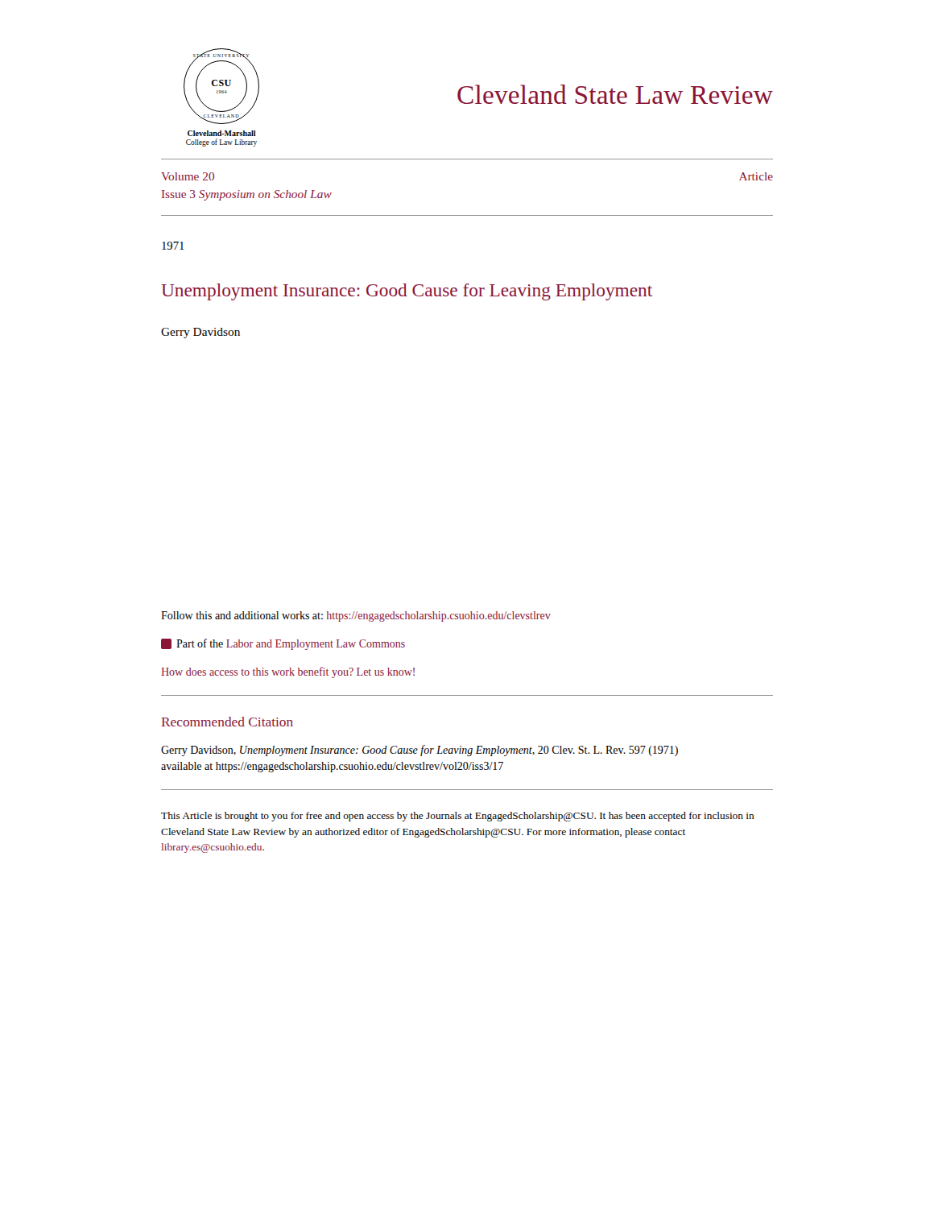STATE UNIVERSITY
CSU
1964
CLEVELAND
Cleveland-Marshall
College of Law Library
Cleveland State Law Review
Volume 20
Issue 3 Symposium on School Law
Article
1971
Unemployment Insurance: Good Cause for Leaving Employment
Gerry Davidson
Follow this and additional works at: https://engagedscholarship.csuohio.edu/clevstlrev
Part of the Labor and Employment Law Commons
How does access to this work benefit you? Let us know!
Recommended Citation
Gerry Davidson, Unemployment Insurance: Good Cause for Leaving Employment, 20 Clev. St. L. Rev. 597 (1971)
available at https://engagedscholarship.csuohio.edu/clevstlrev/vol20/iss3/17
This Article is brought to you for free and open access by the Journals at EngagedScholarship@CSU. It has been accepted for inclusion in Cleveland State Law Review by an authorized editor of EngagedScholarship@CSU. For more information, please contact library.es@csuohio.edu.